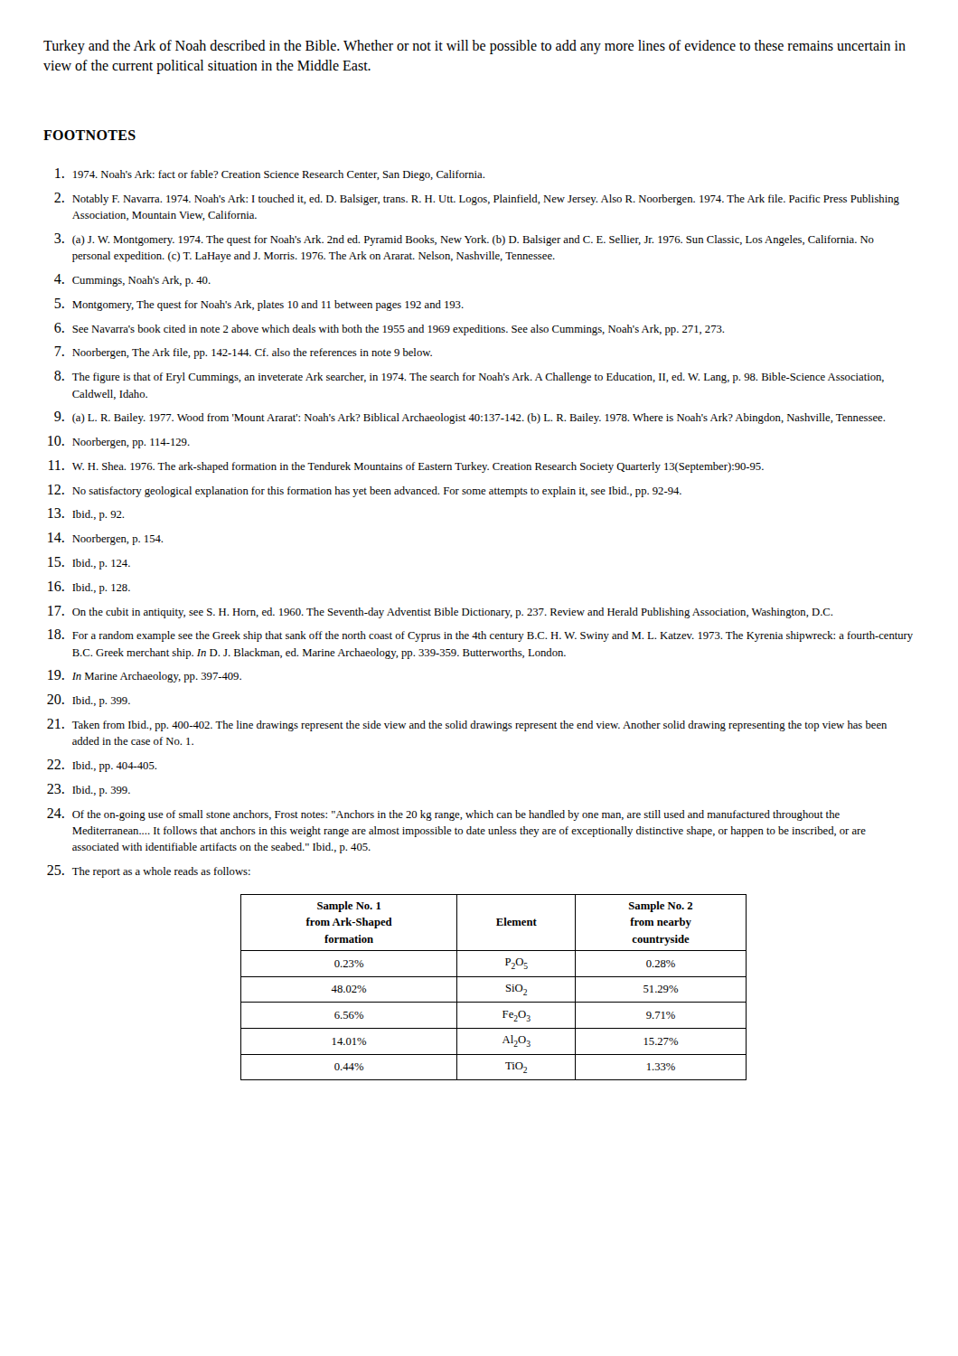Turkey and the Ark of Noah described in the Bible. Whether or not it will be possible to add any more lines of evidence to these remains uncertain in view of the current political situation in the Middle East.
FOOTNOTES
1974. Noah's Ark: fact or fable? Creation Science Research Center, San Diego, California.
Notably F. Navarra. 1974. Noah's Ark: I touched it, ed. D. Balsiger, trans. R. H. Utt. Logos, Plainfield, New Jersey. Also R. Noorbergen. 1974. The Ark file. Pacific Press Publishing Association, Mountain View, California.
(a) J. W. Montgomery. 1974. The quest for Noah's Ark. 2nd ed. Pyramid Books, New York. (b) D. Balsiger and C. E. Sellier, Jr. 1976. Sun Classic, Los Angeles, California. No personal expedition. (c) T. LaHaye and J. Morris. 1976. The Ark on Ararat. Nelson, Nashville, Tennessee.
Cummings, Noah's Ark, p. 40.
Montgomery, The quest for Noah's Ark, plates 10 and 11 between pages 192 and 193.
See Navarra's book cited in note 2 above which deals with both the 1955 and 1969 expeditions. See also Cummings, Noah's Ark, pp. 271, 273.
Noorbergen, The Ark file, pp. 142-144. Cf. also the references in note 9 below.
The figure is that of Eryl Cummings, an inveterate Ark searcher, in 1974. The search for Noah's Ark. A Challenge to Education, II, ed. W. Lang, p. 98. Bible-Science Association, Caldwell, Idaho.
(a) L. R. Bailey. 1977. Wood from 'Mount Ararat': Noah's Ark? Biblical Archaeologist 40:137-142. (b) L. R. Bailey. 1978. Where is Noah's Ark? Abingdon, Nashville, Tennessee.
Noorbergen, pp. 114-129.
W. H. Shea. 1976. The ark-shaped formation in the Tendurek Mountains of Eastern Turkey. Creation Research Society Quarterly 13(September):90-95.
No satisfactory geological explanation for this formation has yet been advanced. For some attempts to explain it, see Ibid., pp. 92-94.
Ibid., p. 92.
Noorbergen, p. 154.
Ibid., p. 124.
Ibid., p. 128.
On the cubit in antiquity, see S. H. Horn, ed. 1960. The Seventh-day Adventist Bible Dictionary, p. 237. Review and Herald Publishing Association, Washington, D.C.
For a random example see the Greek ship that sank off the north coast of Cyprus in the 4th century B.C. H. W. Swiny and M. L. Katzev. 1973. The Kyrenia shipwreck: a fourth-century B.C. Greek merchant ship. In D. J. Blackman, ed. Marine Archaeology, pp. 339-359. Butterworths, London.
In Marine Archaeology, pp. 397-409.
Ibid., p. 399.
Taken from Ibid., pp. 400-402. The line drawings represent the side view and the solid drawings represent the end view. Another solid drawing representing the top view has been added in the case of No. 1.
Ibid., pp. 404-405.
Ibid., p. 399.
Of the on-going use of small stone anchors, Frost notes: "Anchors in the 20 kg range, which can be handled by one man, are still used and manufactured throughout the Mediterranean.... It follows that anchors in this weight range are almost impossible to date unless they are of exceptionally distinctive shape, or happen to be inscribed, or are associated with identifiable artifacts on the seabed." Ibid., p. 405.
The report as a whole reads as follows:
| Sample No. 1 from Ark-Shaped formation | Element | Sample No. 2 from nearby countryside |
| --- | --- | --- |
| 0.23% | P 2 O 5 | 0.28% |
| 48.02% | SiO 2 | 51.29% |
| 6.56% | Fe 2 O 3 | 9.71% |
| 14.01% | Al 2 O 3 | 15.27% |
| 0.44% | TiO 2 | 1.33% |